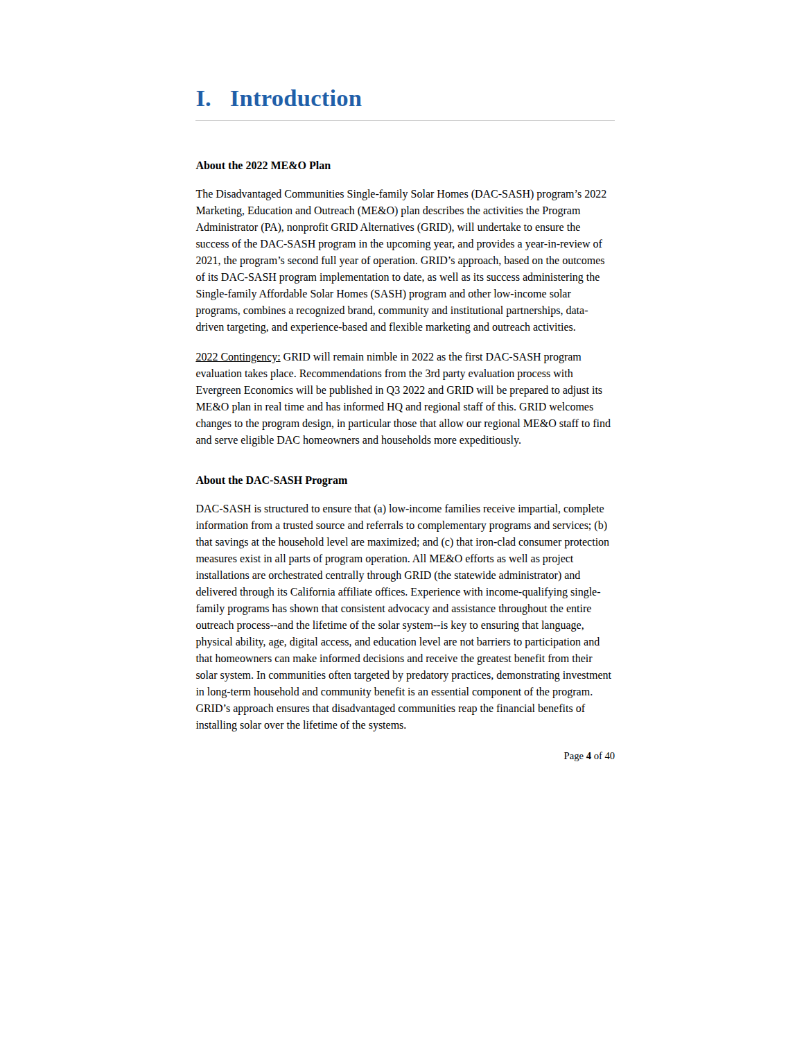I. Introduction
About the 2022 ME&O Plan
The Disadvantaged Communities Single-family Solar Homes (DAC-SASH) program’s 2022 Marketing, Education and Outreach (ME&O) plan describes the activities the Program Administrator (PA), nonprofit GRID Alternatives (GRID), will undertake to ensure the success of the DAC-SASH program in the upcoming year, and provides a year-in-review of 2021, the program’s second full year of operation. GRID’s approach, based on the outcomes of its DAC-SASH program implementation to date, as well as its success administering the Single-family Affordable Solar Homes (SASH) program and other low-income solar programs, combines a recognized brand, community and institutional partnerships, data-driven targeting, and experience-based and flexible marketing and outreach activities.
2022 Contingency: GRID will remain nimble in 2022 as the first DAC-SASH program evaluation takes place. Recommendations from the 3rd party evaluation process with Evergreen Economics will be published in Q3 2022 and GRID will be prepared to adjust its ME&O plan in real time and has informed HQ and regional staff of this. GRID welcomes changes to the program design, in particular those that allow our regional ME&O staff to find and serve eligible DAC homeowners and households more expeditiously.
About the DAC-SASH Program
DAC-SASH is structured to ensure that (a) low-income families receive impartial, complete information from a trusted source and referrals to complementary programs and services; (b) that savings at the household level are maximized; and (c) that iron-clad consumer protection measures exist in all parts of program operation. All ME&O efforts as well as project installations are orchestrated centrally through GRID (the statewide administrator) and delivered through its California affiliate offices. Experience with income-qualifying single-family programs has shown that consistent advocacy and assistance throughout the entire outreach process--and the lifetime of the solar system--is key to ensuring that language, physical ability, age, digital access, and education level are not barriers to participation and that homeowners can make informed decisions and receive the greatest benefit from their solar system. In communities often targeted by predatory practices, demonstrating investment in long-term household and community benefit is an essential component of the program. GRID’s approach ensures that disadvantaged communities reap the financial benefits of installing solar over the lifetime of the systems.
Page 4 of 40